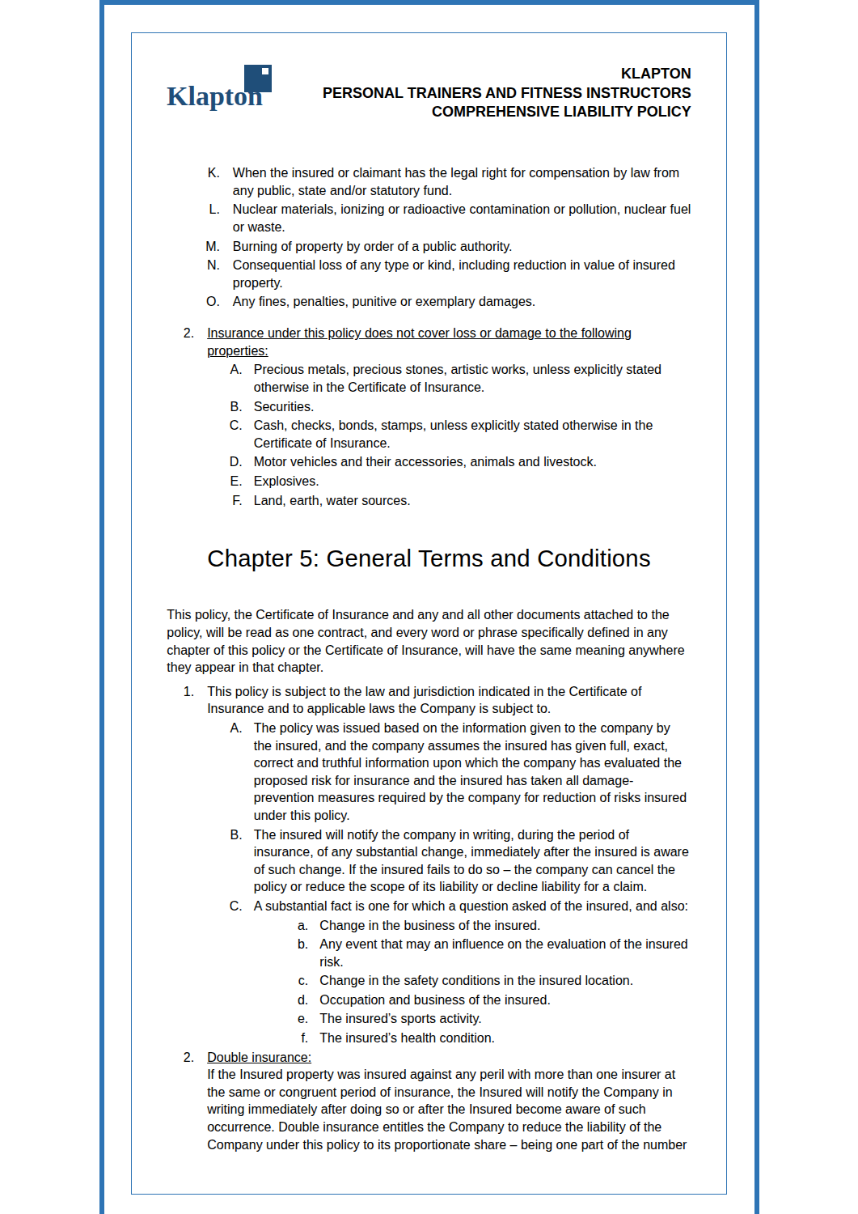Klapton
KLAPTON
PERSONAL TRAINERS AND FITNESS INSTRUCTORS
COMPREHENSIVE LIABILITY POLICY
When the insured or claimant has the legal right for compensation by law from any public, state and/or statutory fund.
Nuclear materials, ionizing or radioactive contamination or pollution, nuclear fuel or waste.
Burning of property by order of a public authority.
Consequential loss of any type or kind, including reduction in value of insured property.
Any fines, penalties, punitive or exemplary damages.
Insurance under this policy does not cover loss or damage to the following properties:
Precious metals, precious stones, artistic works, unless explicitly stated otherwise in the Certificate of Insurance.
Securities.
Cash, checks, bonds, stamps, unless explicitly stated otherwise in the Certificate of Insurance.
Motor vehicles and their accessories, animals and livestock.
Explosives.
Land, earth, water sources.
Chapter 5: General Terms and Conditions
This policy, the Certificate of Insurance and any and all other documents attached to the policy, will be read as one contract, and every word or phrase specifically defined in any chapter of this policy or the Certificate of Insurance, will have the same meaning anywhere they appear in that chapter.
This policy is subject to the law and jurisdiction indicated in the Certificate of Insurance and to applicable laws the Company is subject to.
The policy was issued based on the information given to the company by the insured, and the company assumes the insured has given full, exact, correct and truthful information upon which the company has evaluated the proposed risk for insurance and the insured has taken all damage-prevention measures required by the company for reduction of risks insured under this policy.
The insured will notify the company in writing, during the period of insurance, of any substantial change, immediately after the insured is aware of such change. If the insured fails to do so – the company can cancel the policy or reduce the scope of its liability or decline liability for a claim.
A substantial fact is one for which a question asked of the insured, and also:
Change in the business of the insured.
Any event that may an influence on the evaluation of the insured risk.
Change in the safety conditions in the insured location.
Occupation and business of the insured.
The insured’s sports activity.
The insured’s health condition.
Double insurance:
If the Insured property was insured against any peril with more than one insurer at the same or congruent period of insurance, the Insured will notify the Company in writing immediately after doing so or after the Insured become aware of such occurrence. Double insurance entitles the Company to reduce the liability of the Company under this policy to its proportionate share – being one part of the number